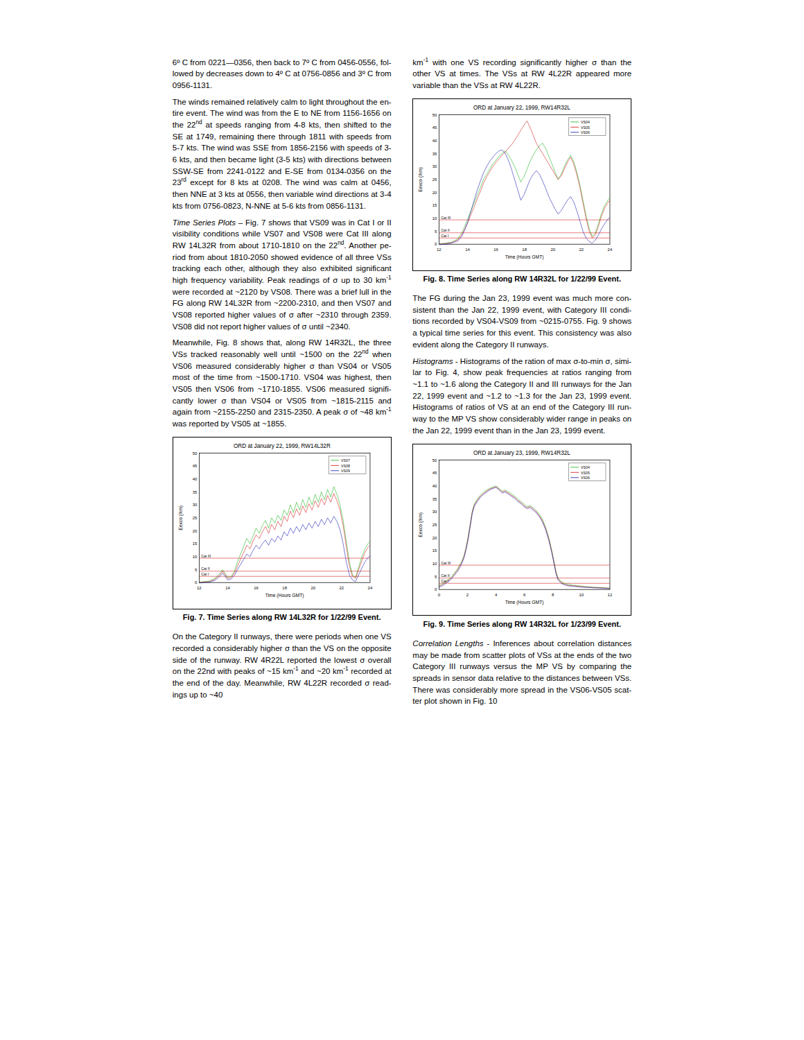6º C from 0221—0356, then back to 7º C from 0456-0556, followed by decreases down to 4º C at 0756-0856 and 3º C from 0956-1131.
The winds remained relatively calm to light throughout the entire event. The wind was from the E to NE from 1156-1656 on the 22nd at speeds ranging from 4-8 kts, then shifted to the SE at 1749, remaining there through 1811 with speeds from 5-7 kts. The wind was SSE from 1856-2156 with speeds of 3-6 kts, and then became light (3-5 kts) with directions between SSW-SE from 2241-0122 and E-SE from 0134-0356 on the 23rd except for 8 kts at 0208. The wind was calm at 0456, then NNE at 3 kts at 0556, then variable wind directions at 3-4 kts from 0756-0823, N-NNE at 5-6 kts from 0856-1131.
Time Series Plots – Fig. 7 shows that VS09 was in Cat I or II visibility conditions while VS07 and VS08 were Cat III along RW 14L32R from about 1710-1810 on the 22nd. Another period from about 1810-2050 showed evidence of all three VSs tracking each other, although they also exhibited significant high frequency variability. Peak readings of σ up to 30 km-1 were recorded at ~2120 by VS08. There was a brief lull in the FG along RW 14L32R from ~2200-2310, and then VS07 and VS08 reported higher values of σ after ~2310 through 2359. VS08 did not report higher values of σ until ~2340.
Meanwhile, Fig. 8 shows that, along RW 14R32L, the three VSs tracked reasonably well until ~1500 on the 22nd when VS06 measured considerably higher σ than VS04 or VS05 most of the time from ~1500-1710. VS04 was highest, then VS05 then VS06 from ~1710-1855. VS06 measured significantly lower σ than VS04 or VS05 from ~1815-2115 and again from ~2155-2250 and 2315-2350. A peak σ of ~48 km-1 was reported by VS05 at ~1855.
ORD at January 22, 1999, RW14L32R 50 45 40 35 30 25 20 15 10 5 0 12 14 16 18 20 22 24 Time (Hours GMT) Eexco (/km) Cat III Cat II Cat I VS07 VS08 VS09
Fig. 7. Time Series along RW 14L32R for 1/22/99 Event.
On the Category II runways, there were periods when one VS recorded a considerably higher σ than the VS on the opposite side of the runway. RW 4R22L reported the lowest σ overall on the 22nd with peaks of ~15 km-1 and ~20 km-1 recorded at the end of the day. Meanwhile, RW 4L22R recorded σ readings up to ~40
km-1 with one VS recording significantly higher σ than the other VS at times. The VSs at RW 4L22R appeared more variable than the VSs at RW 4L22R.
ORD at January 22, 1999, RW14R32L 50 45 40 35 30 25 20 15 10 5 0 12 14 16 18 20 22 24 Time (Hours GMT) Eexco (/km) Cat III Cat II Cat I VS04 VS05 VS06
Fig. 8. Time Series along RW 14R32L for 1/22/99 Event.
The FG during the Jan 23, 1999 event was much more consistent than the Jan 22, 1999 event, with Category III conditions recorded by VS04-VS09 from ~0215-0755. Fig. 9 shows a typical time series for this event. This consistency was also evident along the Category II runways.
Histograms - Histograms of the ration of max σ-to-min σ, similar to Fig. 4, show peak frequencies at ratios ranging from ~1.1 to ~1.6 along the Category II and III runways for the Jan 22, 1999 event and ~1.2 to ~1.3 for the Jan 23, 1999 event. Histograms of ratios of VS at an end of the Category III runway to the MP VS show considerably wider range in peaks on the Jan 22, 1999 event than in the Jan 23, 1999 event.
ORD at January 23, 1999, RW14R32L 50 45 40 35 30 25 20 15 10 5 0 0 2 4 6 8 10 12 Time (Hours GMT) Eexco (/km) Cat III Cat II Cat I VS04 VS05 VS06
Fig. 9. Time Series along RW 14R32L for 1/23/99 Event.
Correlation Lengths - Inferences about correlation distances may be made from scatter plots of VSs at the ends of the two Category III runways versus the MP VS by comparing the spreads in sensor data relative to the distances between VSs. There was considerably more spread in the VS06-VS05 scatter plot shown in Fig. 10